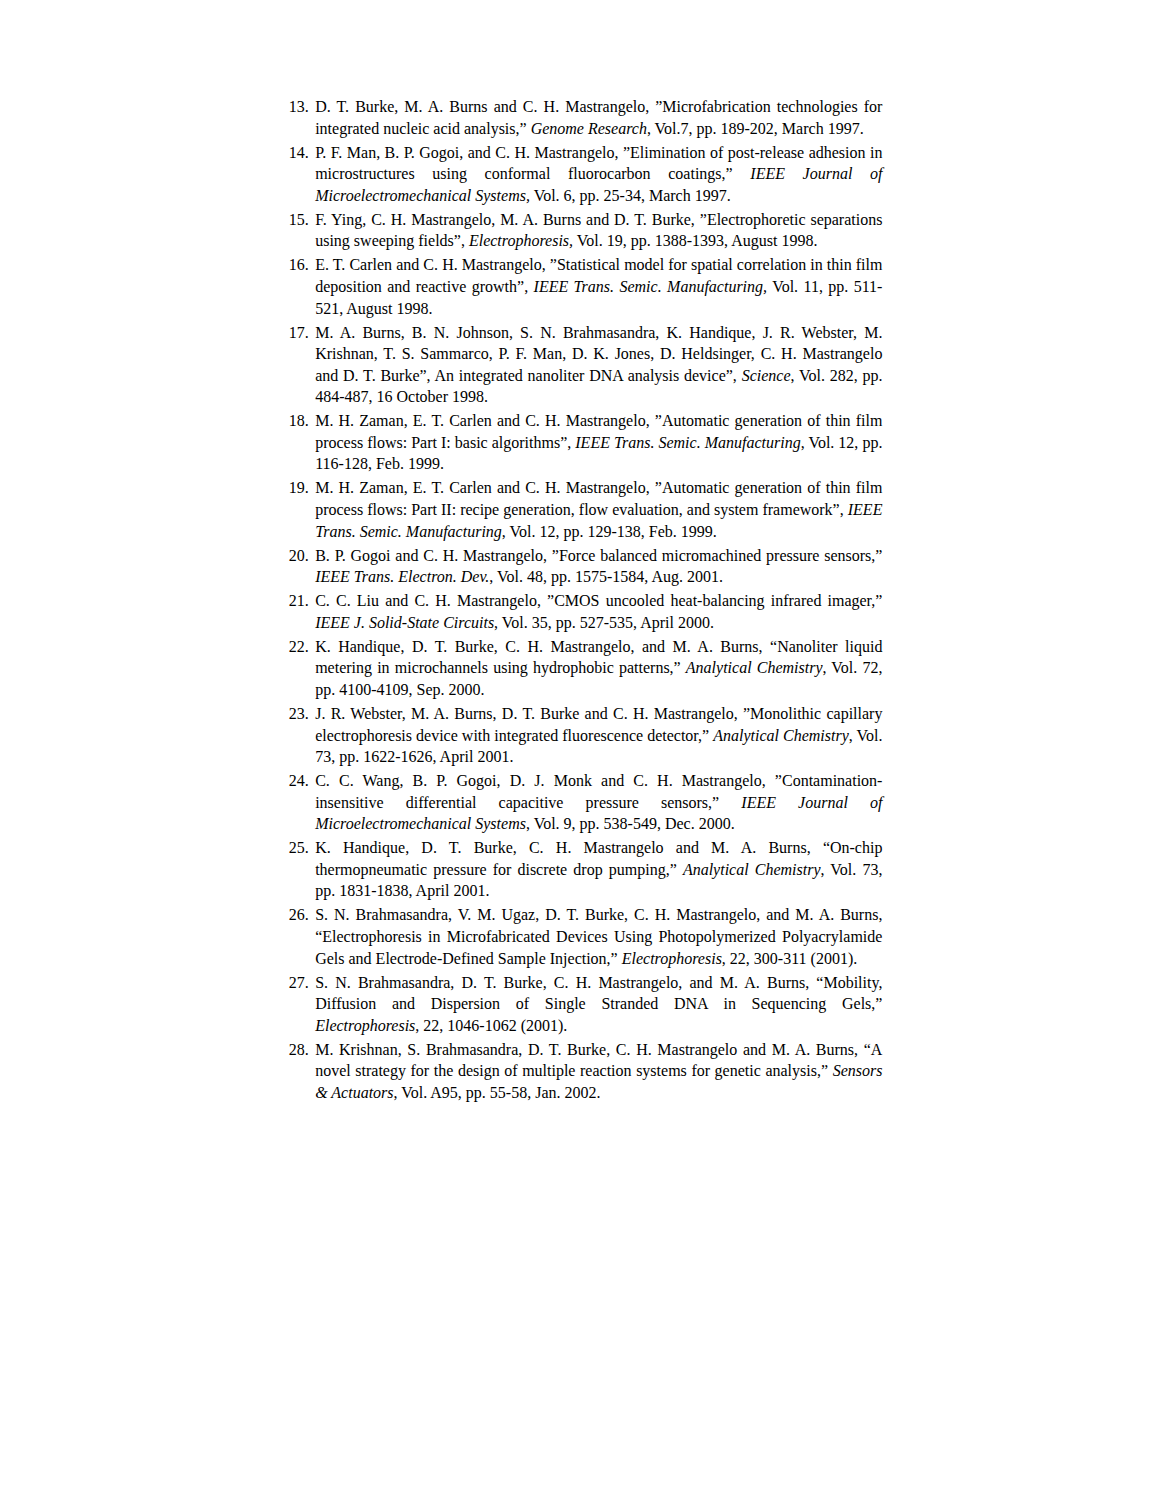D. T. Burke, M. A. Burns and C. H. Mastrangelo, ”Microfabrication technologies for integrated nucleic acid analysis,” Genome Research, Vol.7, pp. 189-202, March 1997.
P. F. Man, B. P. Gogoi, and C. H. Mastrangelo, ”Elimination of post-release adhesion in microstructures using conformal fluorocarbon coatings,” IEEE Journal of Microelectromechanical Systems, Vol. 6, pp. 25-34, March 1997.
F. Ying, C. H. Mastrangelo, M. A. Burns and D. T. Burke, ”Electrophoretic separations using sweeping fields”, Electrophoresis, Vol. 19, pp. 1388-1393, August 1998.
E. T. Carlen and C. H. Mastrangelo, ”Statistical model for spatial correlation in thin film deposition and reactive growth”, IEEE Trans. Semic. Manufacturing, Vol. 11, pp. 511-521, August 1998.
M. A. Burns, B. N. Johnson, S. N. Brahmasandra, K. Handique, J. R. Webster, M. Krishnan, T. S. Sammarco, P. F. Man, D. K. Jones, D. Heldsinger, C. H. Mastrangelo and D. T. Burke”, An integrated nanoliter DNA analysis device”, Science, Vol. 282, pp. 484-487, 16 October 1998.
M. H. Zaman, E. T. Carlen and C. H. Mastrangelo, ”Automatic generation of thin film process flows: Part I: basic algorithms”, IEEE Trans. Semic. Manufacturing, Vol. 12, pp. 116-128, Feb. 1999.
M. H. Zaman, E. T. Carlen and C. H. Mastrangelo, ”Automatic generation of thin film process flows: Part II: recipe generation, flow evaluation, and system framework”, IEEE Trans. Semic. Manufacturing, Vol. 12, pp. 129-138, Feb. 1999.
B. P. Gogoi and C. H. Mastrangelo, ”Force balanced micromachined pressure sensors,” IEEE Trans. Electron. Dev., Vol. 48, pp. 1575-1584, Aug. 2001.
C. C. Liu and C. H. Mastrangelo, ”CMOS uncooled heat-balancing infrared imager,” IEEE J. Solid-State Circuits, Vol. 35, pp. 527-535, April 2000.
K. Handique, D. T. Burke, C. H. Mastrangelo, and M. A. Burns, “Nanoliter liquid metering in microchannels using hydrophobic patterns,” Analytical Chemistry, Vol. 72, pp. 4100-4109, Sep. 2000.
J. R. Webster, M. A. Burns, D. T. Burke and C. H. Mastrangelo, ”Monolithic capillary electrophoresis device with integrated fluorescence detector,” Analytical Chemistry, Vol. 73, pp. 1622-1626, April 2001.
C. C. Wang, B. P. Gogoi, D. J. Monk and C. H. Mastrangelo, ”Contamination-insensitive differential capacitive pressure sensors,” IEEE Journal of Microelectromechanical Systems, Vol. 9, pp. 538-549, Dec. 2000.
K. Handique, D. T. Burke, C. H. Mastrangelo and M. A. Burns, “On-chip thermopneumatic pressure for discrete drop pumping,” Analytical Chemistry, Vol. 73, pp. 1831-1838, April 2001.
S. N. Brahmasandra, V. M. Ugaz, D. T. Burke, C. H. Mastrangelo, and M. A. Burns, “Electrophoresis in Microfabricated Devices Using Photopolymerized Polyacrylamide Gels and Electrode-Defined Sample Injection,” Electrophoresis, 22, 300-311 (2001).
S. N. Brahmasandra, D. T. Burke, C. H. Mastrangelo, and M. A. Burns, “Mobility, Diffusion and Dispersion of Single Stranded DNA in Sequencing Gels,” Electrophoresis, 22, 1046-1062 (2001).
M. Krishnan, S. Brahmasandra, D. T. Burke, C. H. Mastrangelo and M. A. Burns, “A novel strategy for the design of multiple reaction systems for genetic analysis,” Sensors & Actuators, Vol. A95, pp. 55-58, Jan. 2002.